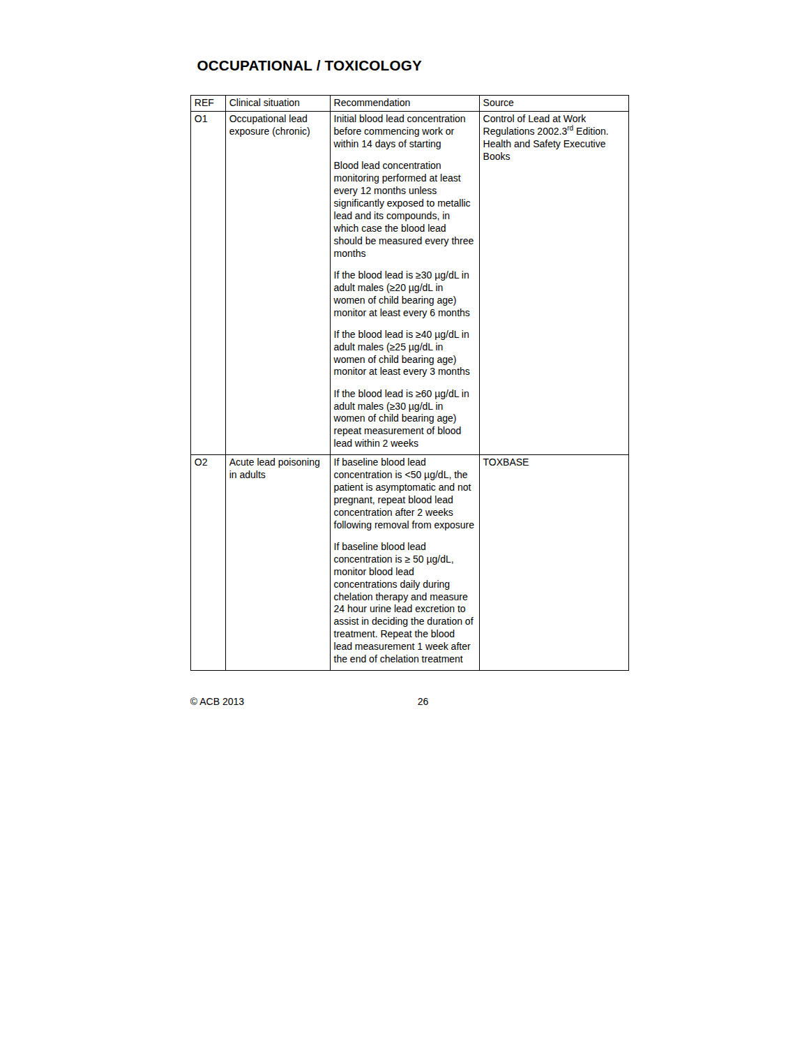OCCUPATIONAL / TOXICOLOGY
| REF | Clinical situation | Recommendation | Source |
| --- | --- | --- | --- |
| O1 | Occupational lead exposure (chronic) | Initial blood lead concentration before commencing work or within 14 days of starting Blood lead concentration monitoring performed at least every 12 months unless significantly exposed to metallic lead and its compounds, in which case the blood lead should be measured every three months If the blood lead is ≥30 µg/dL in adult males (≥20 µg/dL in women of child bearing age) monitor at least every 6 months If the blood lead is ≥40 µg/dL in adult males (≥25 µg/dL in women of child bearing age) monitor at least every 3 months If the blood lead is ≥60 µg/dL in adult males (≥30 µg/dL in women of child bearing age) repeat measurement of blood lead within 2 weeks | Control of Lead at Work Regulations 2002.3 rd Edition. Health and Safety Executive Books |
| O2 | Acute lead poisoning in adults | If baseline blood lead concentration is <50 µg/dL, the patient is asymptomatic and not pregnant, repeat blood lead concentration after 2 weeks following removal from exposure If baseline blood lead concentration is ≥ 50 µg/dL, monitor blood lead concentrations daily during chelation therapy and measure 24 hour urine lead excretion to assist in deciding the duration of treatment. Repeat the blood lead measurement 1 week after the end of chelation treatment | TOXBASE |
© ACB 2013 26